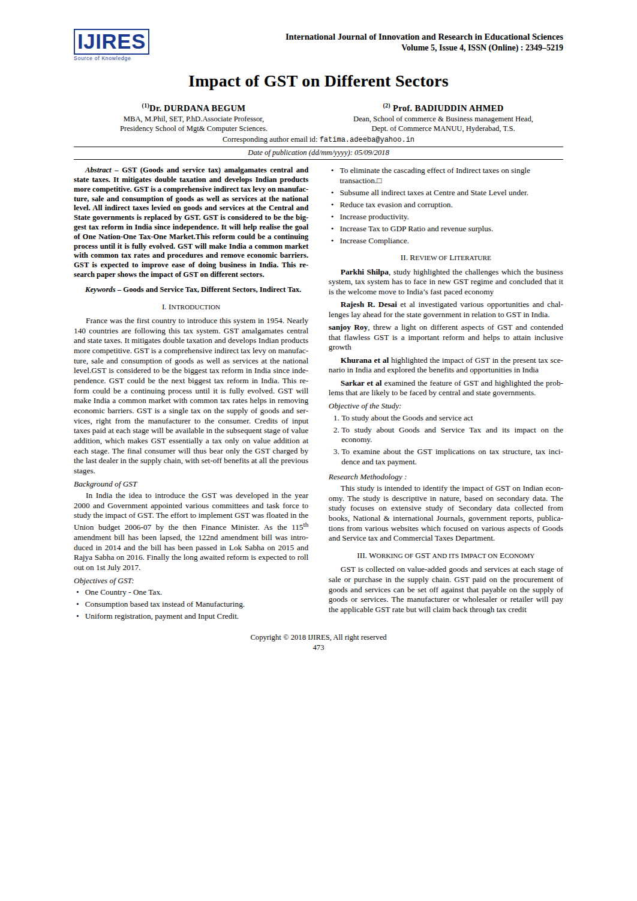IJIRES
Source of Knowledge
International Journal of Innovation and Research in Educational Sciences
Volume 5, Issue 4, ISSN (Online) : 2349–5219
Impact of GST on Different Sectors
(1)Dr. DURDANA BEGUM
MBA, M.Phil, SET, P.hD.Associate Professor,
Presidency School of Mgt& Computer Sciences.
(2) Prof. BADIUDDIN AHMED
Dean, School of commerce & Business management Head,
Dept. of Commerce MANUU, Hyderabad, T.S.
Corresponding author email id: fatima.adeeba@yahoo.in
Date of publication (dd/mm/yyyy): 05/09/2018
Abstract – GST (Goods and service tax) amalgamates central and state taxes. It mitigates double taxation and develops Indian products more competitive. GST is a comprehensive indirect tax levy on manufacture, sale and consumption of goods as well as services at the national level. All indirect taxes levied on goods and services at the Central and State governments is replaced by GST. GST is considered to be the biggest tax reform in India since independence. It will help realise the goal of One Nation-One Tax-One Market.This reform could be a continuing process until it is fully evolved. GST will make India a common market with common tax rates and procedures and remove economic barriers. GST is expected to improve ease of doing business in India. This research paper shows the impact of GST on different sectors.
Keywords – Goods and Service Tax, Different Sectors, Indirect Tax.
I. INTRODUCTION
France was the first country to introduce this system in 1954. Nearly 140 countries are following this tax system. GST amalgamates central and state taxes. It mitigates double taxation and develops Indian products more competitive. GST is a comprehensive indirect tax levy on manufacture, sale and consumption of goods as well as services at the national level.GST is considered to be the biggest tax reform in India since independence. GST could be the next biggest tax reform in India. This reform could be a continuing process until it is fully evolved. GST will make India a common market with common tax rates helps in removing economic barriers. GST is a single tax on the supply of goods and services, right from the manufacturer to the consumer. Credits of input taxes paid at each stage will be available in the subsequent stage of value addition, which makes GST essentially a tax only on value addition at each stage. The final consumer will thus bear only the GST charged by the last dealer in the supply chain, with set-off benefits at all the previous stages.
Background of GST
In India the idea to introduce the GST was developed in the year 2000 and Government appointed various committees and task force to study the impact of GST. The effort to implement GST was floated in the Union budget 2006-07 by the then Finance Minister. As the 115th amendment bill has been lapsed, the 122nd amendment bill was introduced in 2014 and the bill has been passed in Lok Sabha on 2015 and Rajya Sabha on 2016. Finally the long awaited reform is expected to roll out on 1st July 2017.
Objectives of GST:
One Country - One Tax.
Consumption based tax instead of Manufacturing.
Uniform registration, payment and Input Credit.
To eliminate the cascading effect of Indirect taxes on single transaction.□
Subsume all indirect taxes at Centre and State Level under.
Reduce tax evasion and corruption.
Increase productivity.
Increase Tax to GDP Ratio and revenue surplus.
Increase Compliance.
II. REVIEW OF LITERATURE
Parkhi Shilpa, study highlighted the challenges which the business system, tax system has to face in new GST regime and concluded that it is the welcome move to India’s fast paced economy
Rajesh R. Desai et al investigated various opportunities and challenges lay ahead for the state government in relation to GST in India.
sanjoy Roy, threw a light on different aspects of GST and contended that flawless GST is a important reform and helps to attain inclusive growth
Khurana et al highlighted the impact of GST in the present tax scenario in India and explored the benefits and opportunities in India
Sarkar et al examined the feature of GST and highlighted the problems that are likely to be faced by central and state governments.
Objective of the Study:
To study about the Goods and service act
To study about Goods and Service Tax and its impact on the economy.
To examine about the GST implications on tax structure, tax incidence and tax payment.
Research Methodology :
This study is intended to identify the impact of GST on Indian economy. The study is descriptive in nature, based on secondary data. The study focuses on extensive study of Secondary data collected from books, National & international Journals, government reports, publications from various websites which focused on various aspects of Goods and Service tax and Commercial Taxes Department.
III. WORKING OF GST AND ITS IMPACT ON ECONOMY
GST is collected on value-added goods and services at each stage of sale or purchase in the supply chain. GST paid on the procurement of goods and services can be set off against that payable on the supply of goods or services. The manufacturer or wholesaler or retailer will pay the applicable GST rate but will claim back through tax credit
Copyright © 2018 IJIRES, All right reserved
473